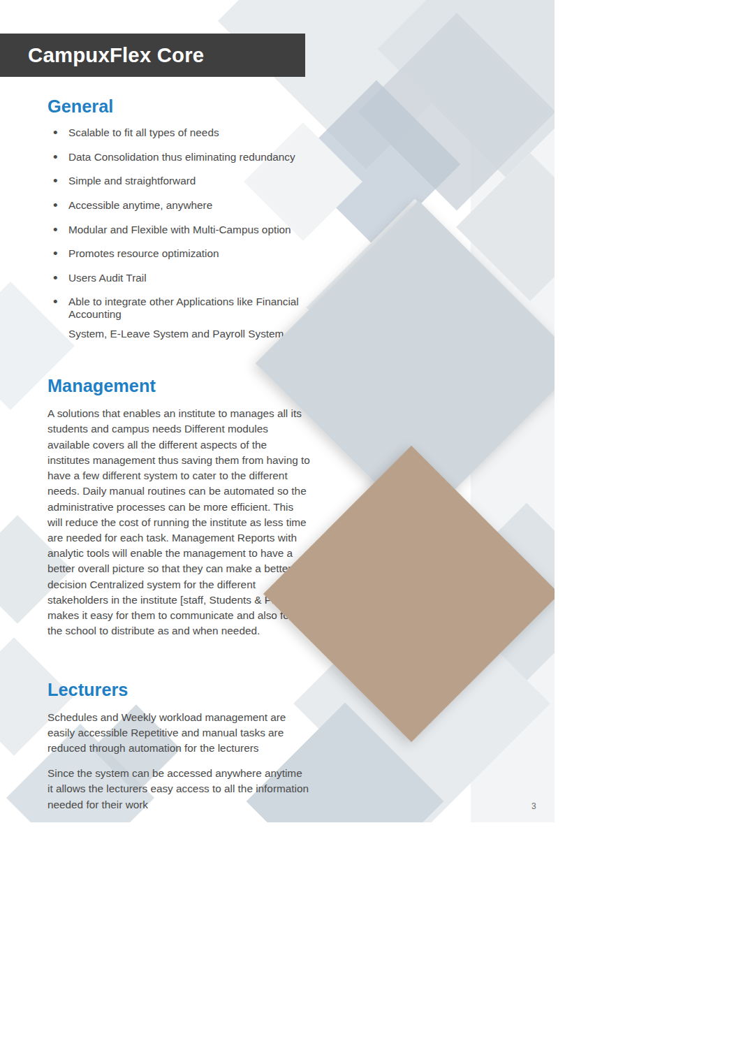CampuxFlex Core
General
Scalable to fit all types of needs
Data Consolidation thus eliminating redundancy
Simple and straightforward
Accessible anytime, anywhere
Modular and Flexible with Multi-Campus option
Promotes resource optimization
Users Audit Trail
Able to integrate other Applications like Financial Accounting System, E-Leave System and Payroll System.
Management
A solutions that enables an institute to manages all its students and campus needs Different modules available covers all the different aspects of the institutes management thus saving them from having to have a few different system to cater to the different needs. Daily manual routines can be automated so the administrative processes can be more efficient. This will reduce the cost of running the institute as less time are needed for each task. Management Reports with analytic tools will enable the management to have a better overall picture so that they can make a better decision Centralized system for the different stakeholders in the institute [staff, Students & Parents] makes it easy for them to communicate and also for the school to distribute as and when needed.
Lecturers
Schedules and Weekly workload management are easily accessible Repetitive and manual tasks are reduced through automation for the lecturers
Since the system can be accessed anywhere anytime it allows the lecturers easy access to all the information needed for their work
3